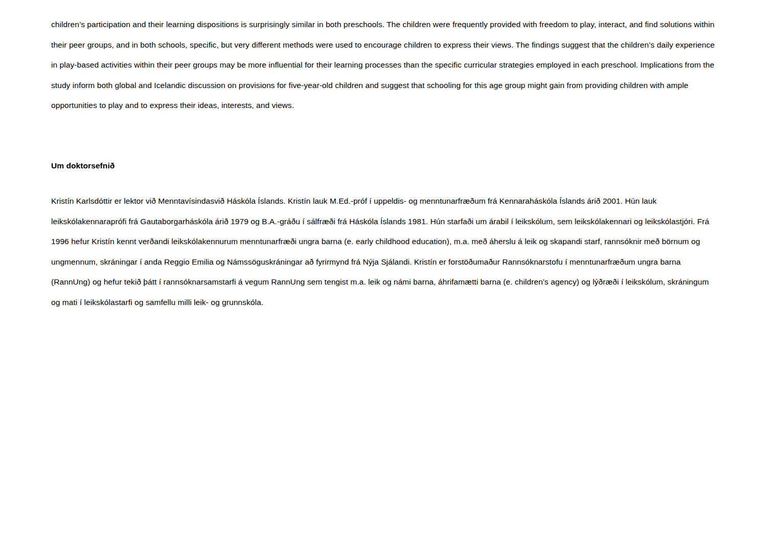children’s participation and their learning dispositions is surprisingly similar in both preschools. The children were frequently provided with freedom to play, interact, and find solutions within their peer groups, and in both schools, specific, but very different methods were used to encourage children to express their views. The findings suggest that the children’s daily experience in play-based activities within their peer groups may be more influential for their learning processes than the specific curricular strategies employed in each preschool. Implications from the study inform both global and Icelandic discussion on provisions for five-year-old children and suggest that schooling for this age group might gain from providing children with ample opportunities to play and to express their ideas, interests, and views.
Um doktorsefnið
Kristín Karlsdóttir er lektor við Menntavísindasvið Háskóla Íslands. Kristín lauk M.Ed.-próf í uppeldis- og menntunarfræðum frá Kennaraháskóla Íslands árið 2001. Hún lauk leikskólakennaraprófi frá Gautaborgarháskóla árið 1979 og B.A.-gráðu í sálfræði frá Háskóla Íslands 1981. Hún starfaði um árabil í leikskólum, sem leikskólakennari og leikskólastjóri. Frá 1996 hefur Kristín kennt verðandi leikskólakennurum menntunarfræði ungra barna (e. early childhood education), m.a. með áherslu á leik og skapandi starf, rannsóknir með börnum og ungmennum, skráningar í anda Reggio Emilia og Námssöguskráningar að fyrirmynd frá Nýja Sjálandi. Kristín er forstöðumaður Rannsóknarstofu í menntunarfræðum ungra barna (RannUng) og hefur tekið þátt í rannsóknarsamstarfi á vegum RannUng sem tengist m.a. leik og námi barna, áhrifamætti barna (e. children’s agency) og lýðræði í leikskólum, skráningum og mati í leikskólastarfi og samfellu milli leik- og grunnskóla.